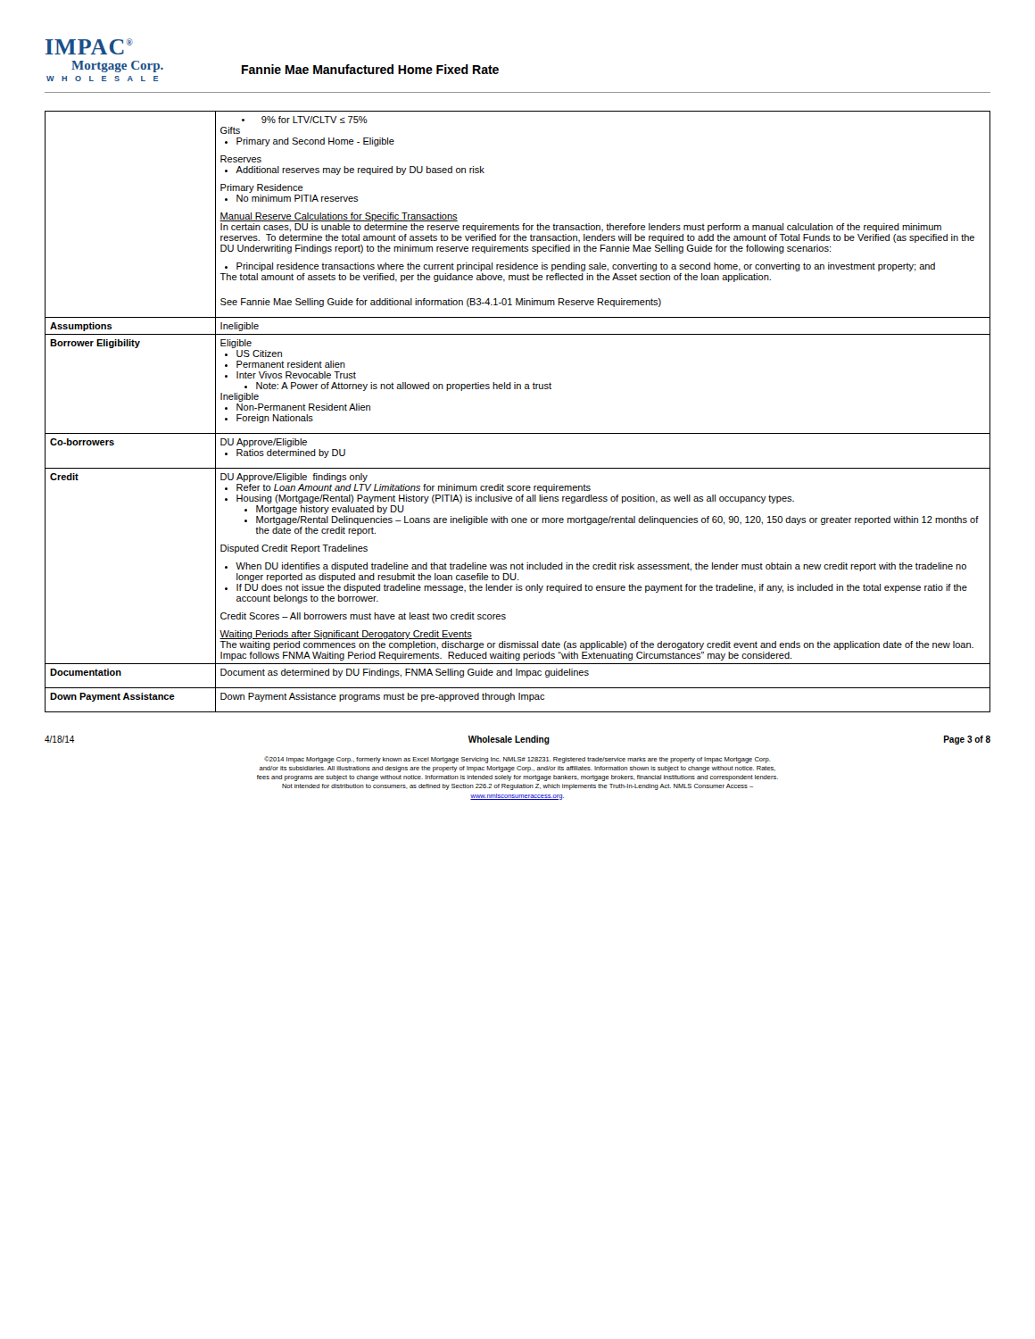IMPAC®
Mortgage Corp.
W H O L E S A L E
Fannie Mae Manufactured Home Fixed Rate
| | • 9% for LTV/CLTV ≤ 75% Gifts Primary and Second Home - Eligible Reserves Additional reserves may be required by DU based on risk Primary Residence No minimum PITIA reserves Manual Reserve Calculations for Specific Transactions In certain cases, DU is unable to determine the reserve requirements for the transaction, therefore lenders must perform a manual calculation of the required minimum reserves. To determine the total amount of assets to be verified for the transaction, lenders will be required to add the amount of Total Funds to be Verified (as specified in the DU Underwriting Findings report) to the minimum reserve requirements specified in the Fannie Mae Selling Guide for the following scenarios: Principal residence transactions where the current principal residence is pending sale, converting to a second home, or converting to an investment property; and The total amount of assets to be verified, per the guidance above, must be reflected in the Asset section of the loan application. See Fannie Mae Selling Guide for additional information (B3-4.1-01 Minimum Reserve Requirements) |
| Assumptions | Ineligible |
| Borrower Eligibility | Eligible US Citizen Permanent resident alien Inter Vivos Revocable Trust Note: A Power of Attorney is not allowed on properties held in a trust Ineligible Non-Permanent Resident Alien Foreign Nationals |
| Co-borrowers | DU Approve/Eligible Ratios determined by DU |
| Credit | DU Approve/Eligible findings only Refer to Loan Amount and LTV Limitations for minimum credit score requirements Housing (Mortgage/Rental) Payment History (PITIA) is inclusive of all liens regardless of position, as well as all occupancy types. Mortgage history evaluated by DU Mortgage/Rental Delinquencies – Loans are ineligible with one or more mortgage/rental delinquencies of 60, 90, 120, 150 days or greater reported within 12 months of the date of the credit report. Disputed Credit Report Tradelines When DU identifies a disputed tradeline and that tradeline was not included in the credit risk assessment, the lender must obtain a new credit report with the tradeline no longer reported as disputed and resubmit the loan casefile to DU. If DU does not issue the disputed tradeline message, the lender is only required to ensure the payment for the tradeline, if any, is included in the total expense ratio if the account belongs to the borrower. Credit Scores – All borrowers must have at least two credit scores Waiting Periods after Significant Derogatory Credit Events The waiting period commences on the completion, discharge or dismissal date (as applicable) of the derogatory credit event and ends on the application date of the new loan. Impac follows FNMA Waiting Period Requirements. Reduced waiting periods “with Extenuating Circumstances” may be considered. |
| Documentation | Document as determined by DU Findings, FNMA Selling Guide and Impac guidelines |
| Down Payment Assistance | Down Payment Assistance programs must be pre-approved through Impac |
4/18/14 Wholesale Lending Page 3 of 8
©2014 Impac Mortgage Corp., formerly known as Excel Mortgage Servicing Inc. NMLS# 128231. Registered trade/service marks are the property of Impac Mortgage Corp.
and/or its subsidiaries. All illustrations and designs are the property of Impac Mortgage Corp., and/or its affiliates. Information shown is subject to change without notice. Rates,
fees and programs are subject to change without notice. Information is intended solely for mortgage bankers, mortgage brokers, financial institutions and correspondent lenders.
Not intended for distribution to consumers, as defined by Section 226.2 of Regulation Z, which implements the Truth-In-Lending Act. NMLS Consumer Access –
www.nmlsconsumeraccess.org.